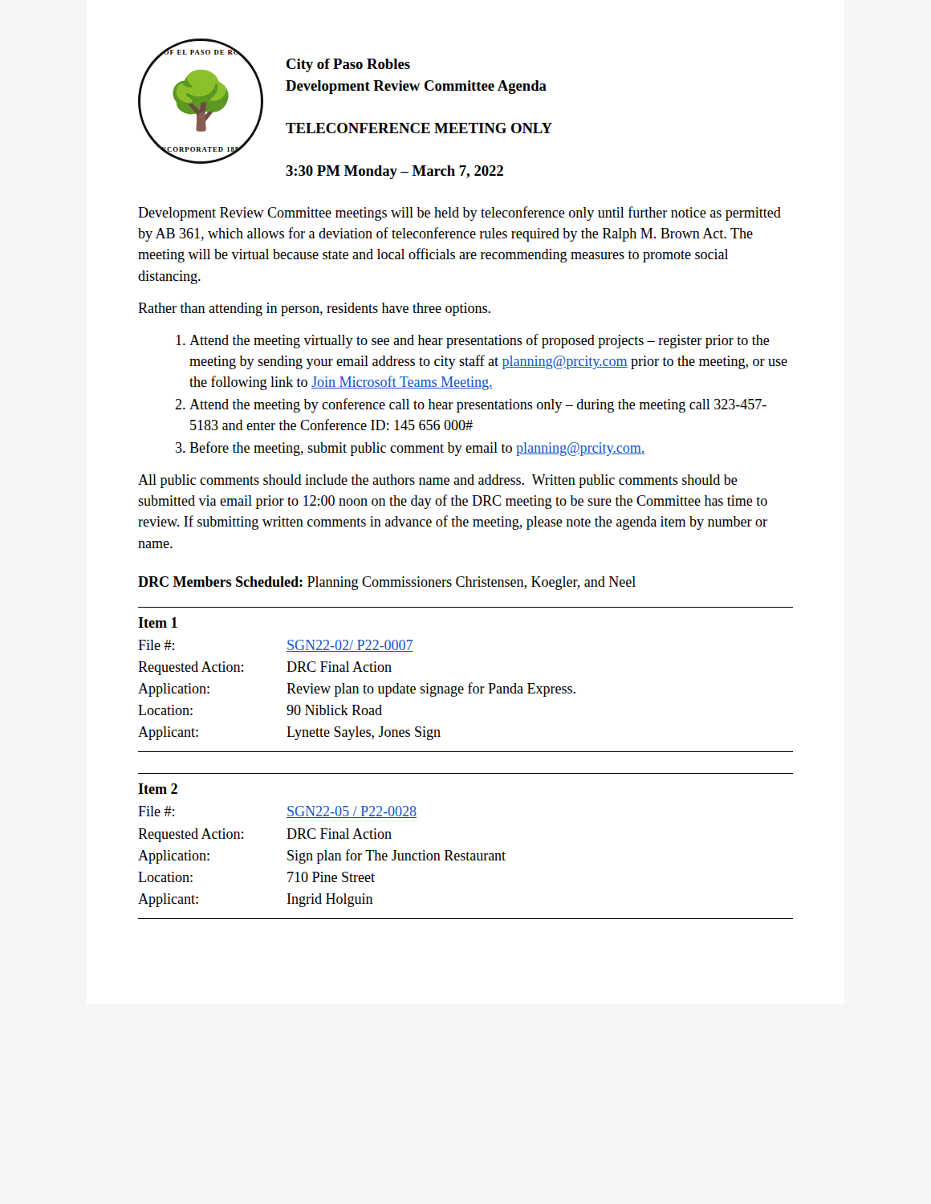City of El Paso de Robles
🌳
Incorporated 1889
City of Paso Robles
Development Review Committee Agenda
TELECONFERENCE MEETING ONLY
3:30 PM Monday – March 7, 2022
Development Review Committee meetings will be held by teleconference only until further notice as permitted by AB 361, which allows for a deviation of teleconference rules required by the Ralph M. Brown Act. The meeting will be virtual because state and local officials are recommending measures to promote social distancing.
Rather than attending in person, residents have three options.
Attend the meeting virtually to see and hear presentations of proposed projects – register prior to the meeting by sending your email address to city staff at planning@prcity.com prior to the meeting, or use the following link to Join Microsoft Teams Meeting.
Attend the meeting by conference call to hear presentations only – during the meeting call 323-457-5183 and enter the Conference ID: 145 656 000#
Before the meeting, submit public comment by email to planning@prcity.com.
All public comments should include the authors name and address. Written public comments should be submitted via email prior to 12:00 noon on the day of the DRC meeting to be sure the Committee has time to review. If submitting written comments in advance of the meeting, please note the agenda item by number or name.
DRC Members Scheduled: Planning Commissioners Christensen, Koegler, and Neel
Item 1
| File #: | SGN22-02/ P22-0007 |
| Requested Action: | DRC Final Action |
| Application: | Review plan to update signage for Panda Express. |
| Location: | 90 Niblick Road |
| Applicant: | Lynette Sayles, Jones Sign |
Item 2
| File #: | SGN22-05 / P22-0028 |
| Requested Action: | DRC Final Action |
| Application: | Sign plan for The Junction Restaurant |
| Location: | 710 Pine Street |
| Applicant: | Ingrid Holguin |